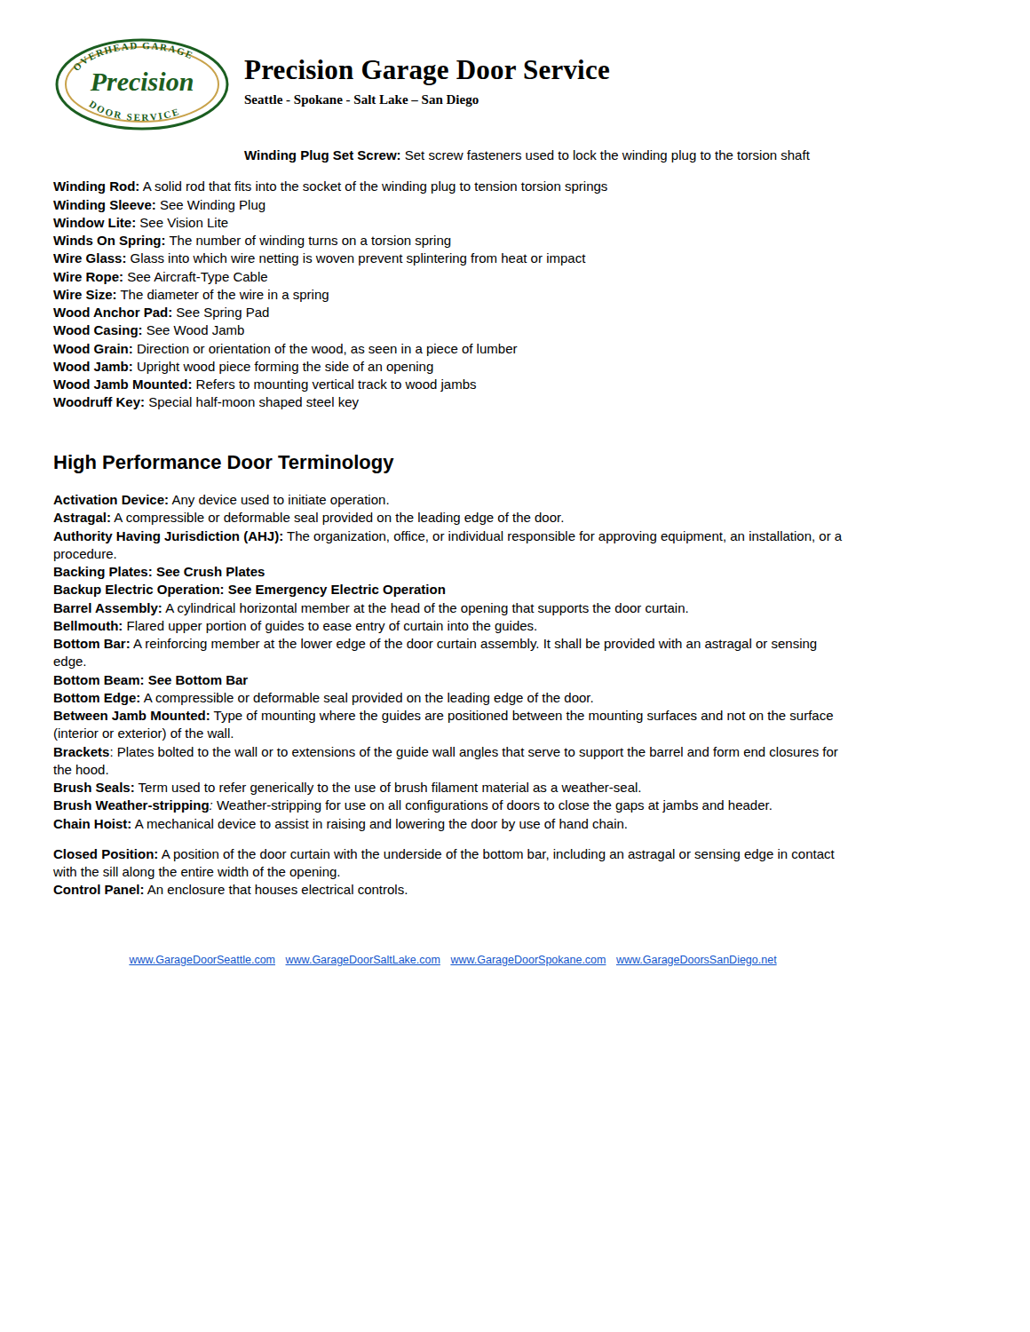OVERHEAD GARAGE DOOR SERVICE Precision
Precision Garage Door Service
Seattle - Spokane - Salt Lake – San Diego
Winding Plug Set Screw: Set screw fasteners used to lock the winding plug to the torsion shaft
Winding Rod: A solid rod that fits into the socket of the winding plug to tension torsion springs
Winding Sleeve: See Winding Plug
Window Lite: See Vision Lite
Winds On Spring: The number of winding turns on a torsion spring
Wire Glass: Glass into which wire netting is woven prevent splintering from heat or impact
Wire Rope: See Aircraft-Type Cable
Wire Size: The diameter of the wire in a spring
Wood Anchor Pad: See Spring Pad
Wood Casing: See Wood Jamb
Wood Grain: Direction or orientation of the wood, as seen in a piece of lumber
Wood Jamb: Upright wood piece forming the side of an opening
Wood Jamb Mounted: Refers to mounting vertical track to wood jambs
Woodruff Key: Special half-moon shaped steel key
High Performance Door Terminology
Activation Device: Any device used to initiate operation.
Astragal: A compressible or deformable seal provided on the leading edge of the door.
Authority Having Jurisdiction (AHJ): The organization, office, or individual responsible for approving equipment, an installation, or a procedure.
Backing Plates: See Crush Plates
Backup Electric Operation: See Emergency Electric Operation
Barrel Assembly: A cylindrical horizontal member at the head of the opening that supports the door curtain.
Bellmouth: Flared upper portion of guides to ease entry of curtain into the guides.
Bottom Bar: A reinforcing member at the lower edge of the door curtain assembly. It shall be provided with an astragal or sensing edge.
Bottom Beam: See Bottom Bar
Bottom Edge: A compressible or deformable seal provided on the leading edge of the door.
Between Jamb Mounted: Type of mounting where the guides are positioned between the mounting surfaces and not on the surface (interior or exterior) of the wall.
Brackets: Plates bolted to the wall or to extensions of the guide wall angles that serve to support the barrel and form end closures for the hood.
Brush Seals: Term used to refer generically to the use of brush filament material as a weather-seal.
Brush Weather-stripping: Weather-stripping for use on all configurations of doors to close the gaps at jambs and header.
Chain Hoist: A mechanical device to assist in raising and lowering the door by use of hand chain.
Closed Position: A position of the door curtain with the underside of the bottom bar, including an astragal or sensing edge in contact with the sill along the entire width of the opening.
Control Panel: An enclosure that houses electrical controls.
www.GarageDoorSeattle.com www.GarageDoorSaltLake.com www.GarageDoorSpokane.com www.GarageDoorsSanDiego.net